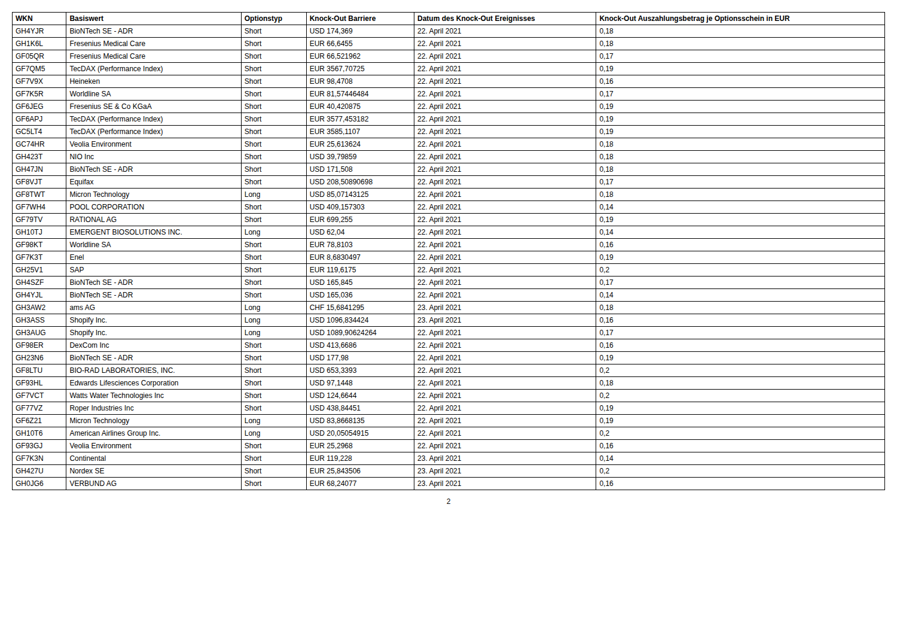| WKN | Basiswert | Optionstyp | Knock-Out Barriere | Datum des Knock-Out Ereignisses | Knock-Out Auszahlungsbetrag je Optionsschein in EUR |
| --- | --- | --- | --- | --- | --- |
| GH4YJR | BioNTech SE - ADR | Short | USD 174,369 | 22. April 2021 | 0,18 |
| GH1K6L | Fresenius Medical Care | Short | EUR 66,6455 | 22. April 2021 | 0,18 |
| GF05QR | Fresenius Medical Care | Short | EUR 66,521962 | 22. April 2021 | 0,17 |
| GF7QM5 | TecDAX (Performance Index) | Short | EUR 3567,70725 | 22. April 2021 | 0,19 |
| GF7V9X | Heineken | Short | EUR 98,4708 | 22. April 2021 | 0,16 |
| GF7K5R | Worldline SA | Short | EUR 81,57446484 | 22. April 2021 | 0,17 |
| GF6JEG | Fresenius SE & Co KGaA | Short | EUR 40,420875 | 22. April 2021 | 0,19 |
| GF6APJ | TecDAX (Performance Index) | Short | EUR 3577,453182 | 22. April 2021 | 0,19 |
| GC5LT4 | TecDAX (Performance Index) | Short | EUR 3585,1107 | 22. April 2021 | 0,19 |
| GC74HR | Veolia Environment | Short | EUR 25,613624 | 22. April 2021 | 0,18 |
| GH423T | NIO Inc | Short | USD 39,79859 | 22. April 2021 | 0,18 |
| GH47JN | BioNTech SE - ADR | Short | USD 171,508 | 22. April 2021 | 0,18 |
| GF8VJT | Equifax | Short | USD 208,50890698 | 22. April 2021 | 0,17 |
| GF8TWT | Micron Technology | Long | USD 85,07143125 | 22. April 2021 | 0,18 |
| GF7WH4 | POOL CORPORATION | Short | USD 409,157303 | 22. April 2021 | 0,14 |
| GF79TV | RATIONAL AG | Short | EUR 699,255 | 22. April 2021 | 0,19 |
| GH10TJ | EMERGENT BIOSOLUTIONS INC. | Long | USD 62,04 | 22. April 2021 | 0,14 |
| GF98KT | Worldline SA | Short | EUR 78,8103 | 22. April 2021 | 0,16 |
| GF7K3T | Enel | Short | EUR 8,6830497 | 22. April 2021 | 0,19 |
| GH25V1 | SAP | Short | EUR 119,6175 | 22. April 2021 | 0,2 |
| GH4SZF | BioNTech SE - ADR | Short | USD 165,845 | 22. April 2021 | 0,17 |
| GH4YJL | BioNTech SE - ADR | Short | USD 165,036 | 22. April 2021 | 0,14 |
| GH3AW2 | ams AG | Long | CHF 15,6841295 | 23. April 2021 | 0,18 |
| GH3ASS | Shopify Inc. | Long | USD 1096,834424 | 23. April 2021 | 0,16 |
| GH3AUG | Shopify Inc. | Long | USD 1089,90624264 | 22. April 2021 | 0,17 |
| GF98ER | DexCom Inc | Short | USD 413,6686 | 22. April 2021 | 0,16 |
| GH23N6 | BioNTech SE - ADR | Short | USD 177,98 | 22. April 2021 | 0,19 |
| GF8LTU | BIO-RAD LABORATORIES, INC. | Short | USD 653,3393 | 22. April 2021 | 0,2 |
| GF93HL | Edwards Lifesciences Corporation | Short | USD 97,1448 | 22. April 2021 | 0,18 |
| GF7VCT | Watts Water Technologies Inc | Short | USD 124,6644 | 22. April 2021 | 0,2 |
| GF77VZ | Roper Industries Inc | Short | USD 438,84451 | 22. April 2021 | 0,19 |
| GF6Z21 | Micron Technology | Long | USD 83,8668135 | 22. April 2021 | 0,19 |
| GH10T6 | American Airlines Group Inc. | Long | USD 20,05054915 | 22. April 2021 | 0,2 |
| GF93GJ | Veolia Environment | Short | EUR 25,2968 | 22. April 2021 | 0,16 |
| GF7K3N | Continental | Short | EUR 119,228 | 23. April 2021 | 0,14 |
| GH427U | Nordex SE | Short | EUR 25,843506 | 23. April 2021 | 0,2 |
| GH0JG6 | VERBUND AG | Short | EUR 68,24077 | 23. April 2021 | 0,16 |
2